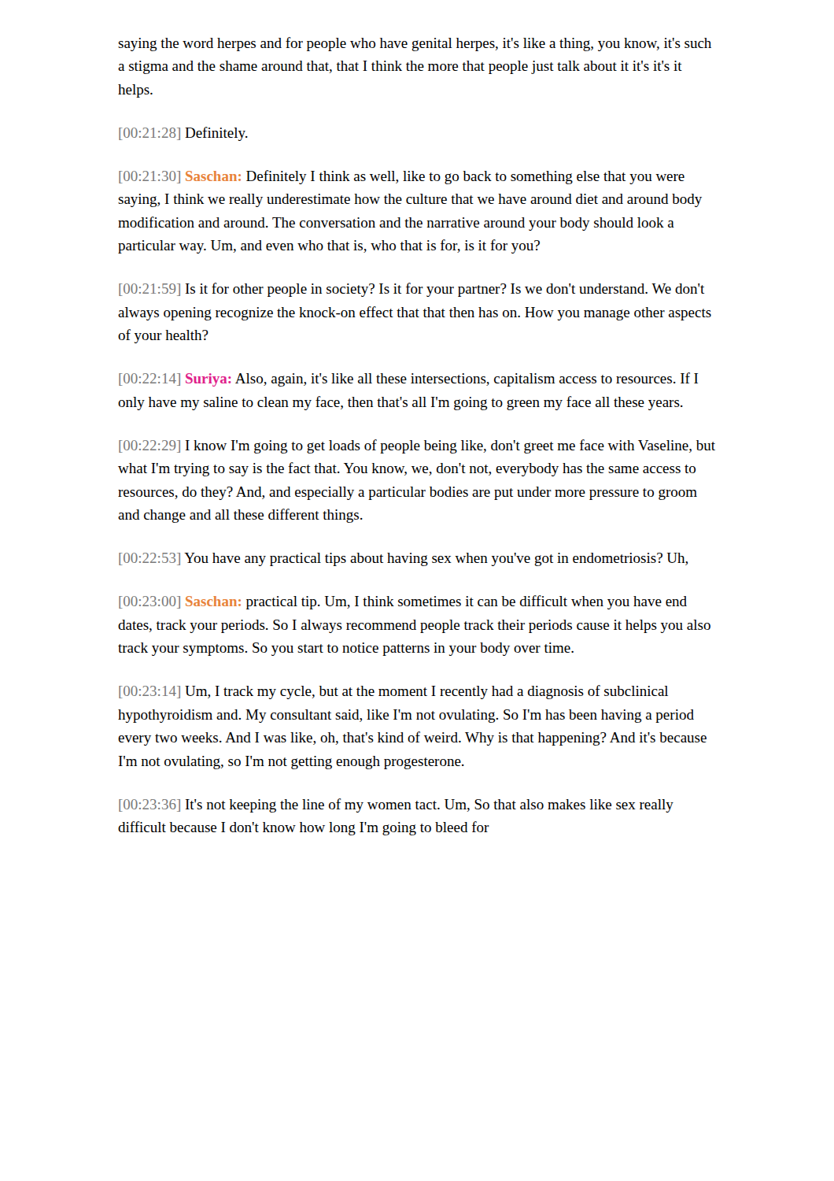saying the word herpes and for people who have genital herpes, it's like a thing, you know, it's such a stigma and the shame around that, that I think the more that people just talk about it it's it's it helps.
[00:21:28] Definitely.
[00:21:30] Saschan: Definitely I think as well, like to go back to something else that you were saying, I think we really underestimate how the culture that we have around diet and around body modification and around. The conversation and the narrative around your body should look a particular way. Um, and even who that is, who that is for, is it for you?
[00:21:59] Is it for other people in society? Is it for your partner? Is we don't understand. We don't always opening recognize the knock-on effect that that then has on. How you manage other aspects of your health?
[00:22:14] Suriya: Also, again, it's like all these intersections, capitalism access to resources. If I only have my saline to clean my face, then that's all I'm going to green my face all these years.
[00:22:29] I know I'm going to get loads of people being like, don't greet me face with Vaseline, but what I'm trying to say is the fact that. You know, we, don't not, everybody has the same access to resources, do they? And, and especially a particular bodies are put under more pressure to groom and change and all these different things.
[00:22:53] You have any practical tips about having sex when you've got in endometriosis? Uh,
[00:23:00] Saschan: practical tip. Um, I think sometimes it can be difficult when you have end dates, track your periods. So I always recommend people track their periods cause it helps you also track your symptoms. So you start to notice patterns in your body over time.
[00:23:14] Um, I track my cycle, but at the moment I recently had a diagnosis of subclinical hypothyroidism and. My consultant said, like I'm not ovulating. So I'm has been having a period every two weeks. And I was like, oh, that's kind of weird. Why is that happening? And it's because I'm not ovulating, so I'm not getting enough progesterone.
[00:23:36] It's not keeping the line of my women tact. Um, So that also makes like sex really difficult because I don't know how long I'm going to bleed for